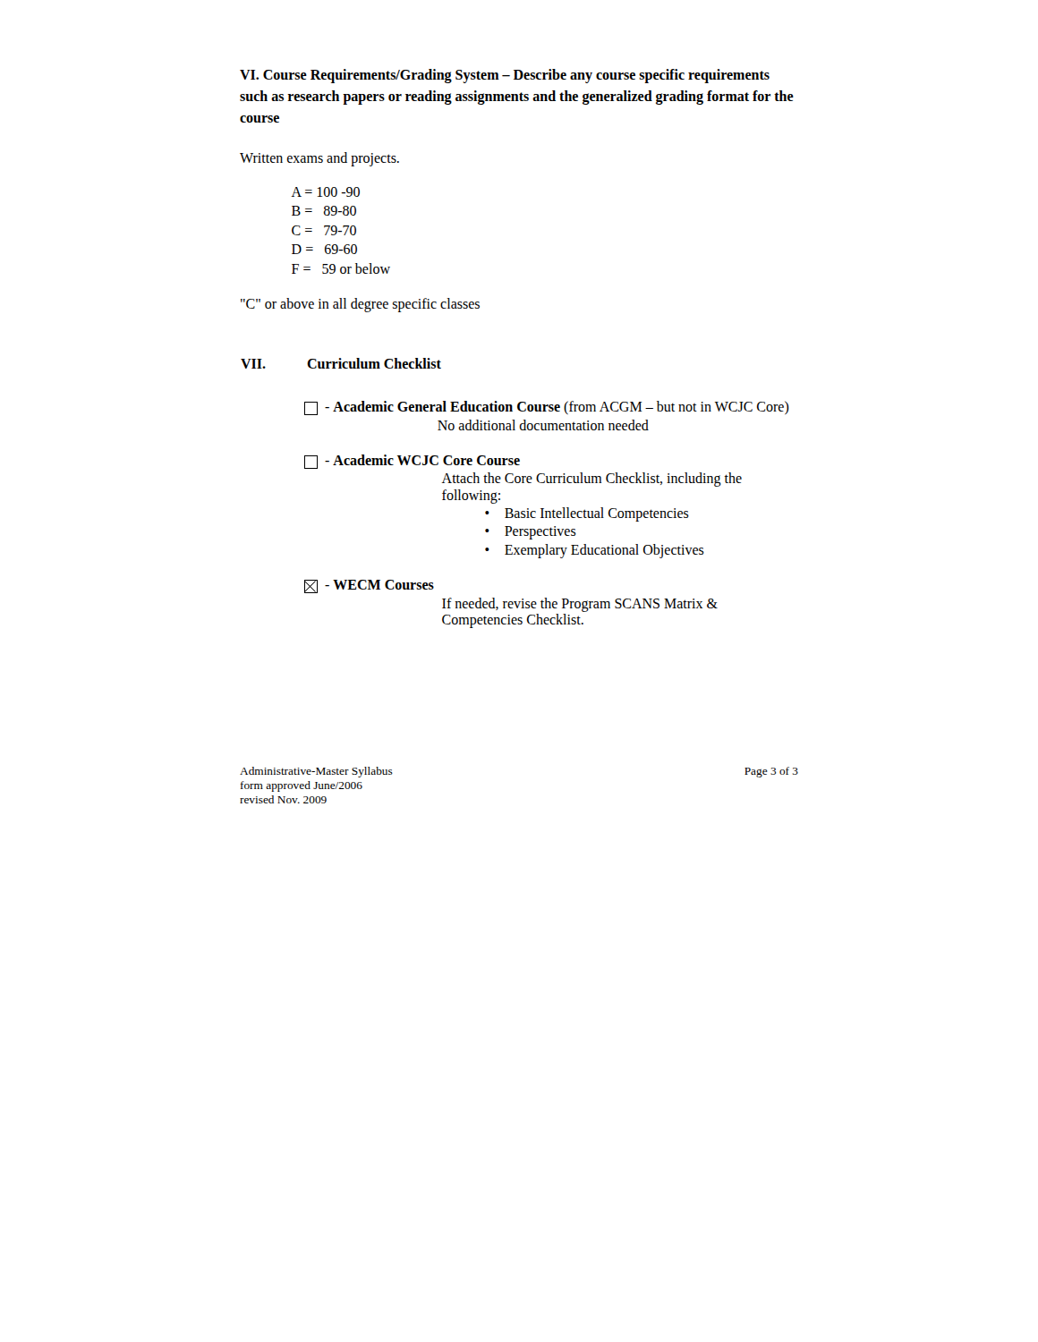VI. Course Requirements/Grading System – Describe any course specific requirements such as research papers or reading assignments and the generalized grading format for the course
Written exams and projects.
A = 100 -90
B = 89-80
C = 79-70
D = 69-60
F = 59 or below
"C" or above in all degree specific classes
| VII. | Curriculum Checklist |
- Academic General Education Course (from ACGM – but not in WCJC Core)
No additional documentation needed
- Academic WCJC Core Course
Attach the Core Curriculum Checklist, including the following:
Basic Intellectual Competencies
Perspectives
Exemplary Educational Objectives
- WECM Courses
If needed, revise the Program SCANS Matrix & Competencies Checklist.
Administrative-Master Syllabus
form approved June/2006
revised Nov. 2009
Page 3 of 3